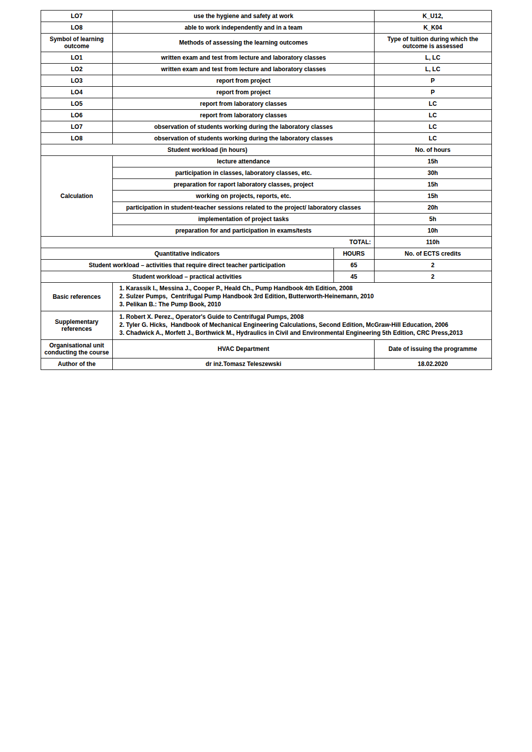| LO7 | use the hygiene and safety at work | K_U12, |
| LO8 | able to work independently and in a team | K_K04 |
| Symbol of learning outcome | Methods of assessing the learning outcomes | Type of tuition during which the outcome is assessed |
| LO1 | written exam and test from lecture and laboratory classes | L, LC |
| LO2 | written exam and test from lecture and laboratory classes | L, LC |
| LO3 | report from project | P |
| LO4 | report from project | P |
| LO5 | report from laboratory classes | LC |
| LO6 | report from laboratory classes | LC |
| LO7 | observation of students working during the laboratory classes | LC |
| LO8 | observation of students working during the laboratory classes | LC |
| Student workload (in hours) | No. of hours |
| Calculation | lecture attendance | 15h |
| participation in classes, laboratory classes, etc. | 30h |
| preparation for raport laboratory classes, project | 15h |
| working on projects, reports, etc. | 15h |
| participation in student-teacher sessions related to the project/ laboratory classes | 20h |
| implementation of project tasks | 5h |
| preparation for and participation in exams/tests | 10h |
| TOTAL: | 110h |
| Quantitative indicators | HOURS | No. of ECTS credits |
| Student workload – activities that require direct teacher participation | 65 | 2 |
| Student workload – practical activities | 45 | 2 |
| Basic references | Karassik I., Messina J., Cooper P., Heald Ch., Pump Handbook 4th Edition, 2008 Sulzer Pumps, Centrifugal Pump Handbook 3rd Edition, Butterworth-Heinemann, 2010 Pelikan B.: The Pump Book, 2010 |
| Supplementary references | Robert X. Perez., Operator's Guide to Centrifugal Pumps, 2008 Tyler G. Hicks, Handbook of Mechanical Engineering Calculations, Second Edition, McGraw-Hill Education, 2006 Chadwick A., Morfett J., Borthwick M., Hydraulics in Civil and Environmental Engineering 5th Edition, CRC Press,2013 |
| Organisational unit conducting the course | HVAC Department | Date of issuing the programme |
| Author of the | dr inż.Tomasz Teleszewski | 18.02.2020 |